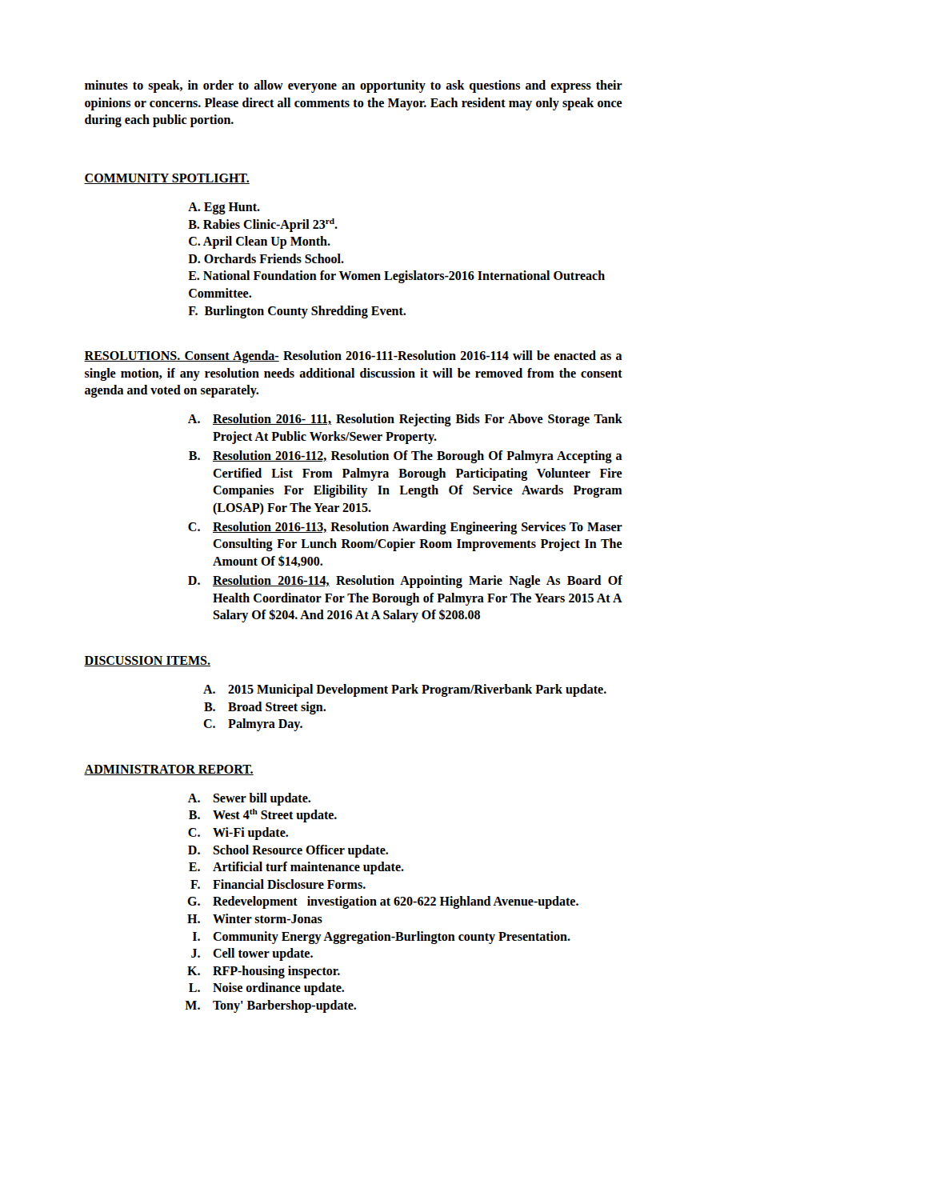minutes to speak, in order to allow everyone an opportunity to ask questions and express their opinions or concerns. Please direct all comments to the Mayor. Each resident may only speak once during each public portion.
Community Spotlight.
A. Egg Hunt.
B. Rabies Clinic-April 23rd.
C. April Clean Up Month.
D. Orchards Friends School.
E. National Foundation for Women Legislators-2016 International Outreach Committee.
F. Burlington County Shredding Event.
RESOLUTIONS. Consent Agenda- Resolution 2016-111-Resolution 2016-114 will be enacted as a single motion, if any resolution needs additional discussion it will be removed from the consent agenda and voted on separately.
Resolution 2016- 111, Resolution Rejecting Bids For Above Storage Tank Project At Public Works/Sewer Property.
Resolution 2016-112, Resolution Of The Borough Of Palmyra Accepting a Certified List From Palmyra Borough Participating Volunteer Fire Companies For Eligibility In Length Of Service Awards Program (LOSAP) For The Year 2015.
Resolution 2016-113, Resolution Awarding Engineering Services To Maser Consulting For Lunch Room/Copier Room Improvements Project In The Amount Of $14,900.
Resolution 2016-114, Resolution Appointing Marie Nagle As Board Of Health Coordinator For The Borough of Palmyra For The Years 2015 At A Salary Of $204. And 2016 At A Salary Of $208.08
Discussion Items.
2015 Municipal Development Park Program/Riverbank Park update.
Broad Street sign.
Palmyra Day.
Administrator Report.
Sewer bill update.
West 4th Street update.
Wi-Fi update.
School Resource Officer update.
Artificial turf maintenance update.
Financial Disclosure Forms.
Redevelopment investigation at 620-622 Highland Avenue-update.
Winter storm-Jonas
Community Energy Aggregation-Burlington county Presentation.
Cell tower update.
RFP-housing inspector.
Noise ordinance update.
Tony' Barbershop-update.